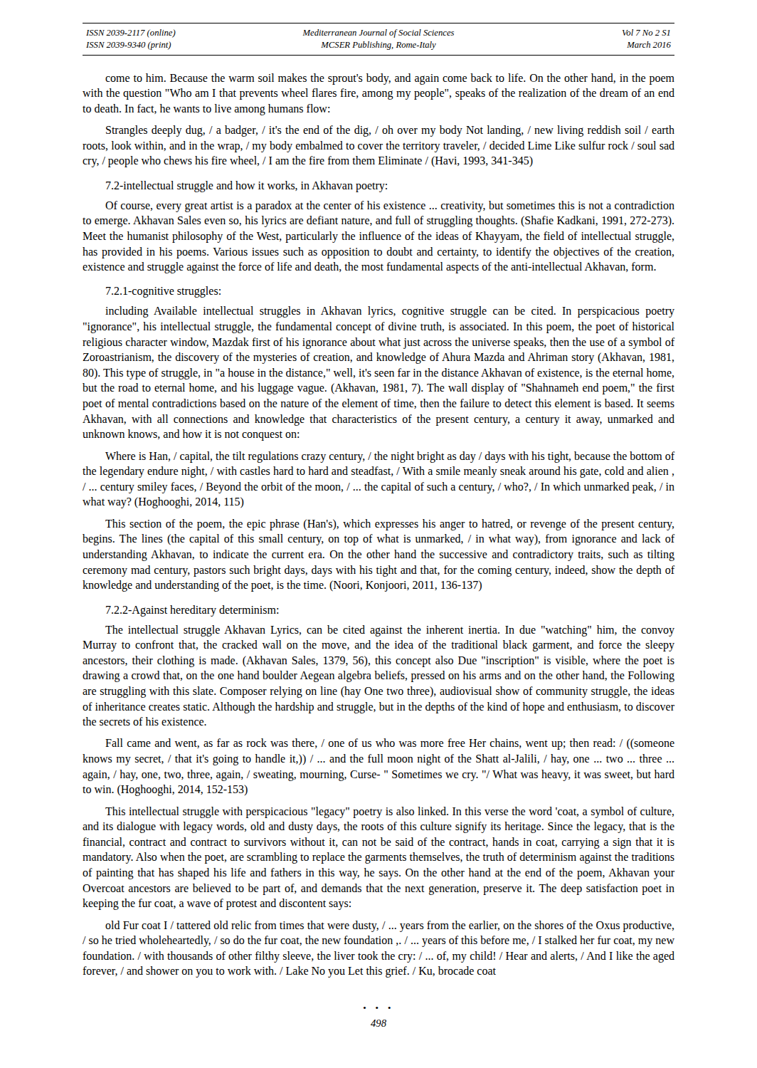| ISSN 2039-2117 (online) ISSN 2039-9340 (print) | Mediterranean Journal of Social Sciences MCSER Publishing, Rome-Italy | Vol 7 No 2 S1 March 2016 |
come to him. Because the warm soil makes the sprout's body, and again come back to life. On the other hand, in the poem with the question "Who am I that prevents wheel flares fire, among my people", speaks of the realization of the dream of an end to death. In fact, he wants to live among humans flow:
Strangles deeply dug, / a badger, / it's the end of the dig, / oh over my body Not landing, / new living reddish soil / earth roots, look within, and in the wrap, / my body embalmed to cover the territory traveler, / decided Lime Like sulfur rock / soul sad cry, / people who chews his fire wheel, / I am the fire from them Eliminate / (Havi, 1993, 341-345)
7.2-intellectual struggle and how it works, in Akhavan poetry:
Of course, every great artist is a paradox at the center of his existence ... creativity, but sometimes this is not a contradiction to emerge. Akhavan Sales even so, his lyrics are defiant nature, and full of struggling thoughts. (Shafie Kadkani, 1991, 272-273). Meet the humanist philosophy of the West, particularly the influence of the ideas of Khayyam, the field of intellectual struggle, has provided in his poems. Various issues such as opposition to doubt and certainty, to identify the objectives of the creation, existence and struggle against the force of life and death, the most fundamental aspects of the anti-intellectual Akhavan, form.
7.2.1-cognitive struggles:
including Available intellectual struggles in Akhavan lyrics, cognitive struggle can be cited. In perspicacious poetry "ignorance", his intellectual struggle, the fundamental concept of divine truth, is associated. In this poem, the poet of historical religious character window, Mazdak first of his ignorance about what just across the universe speaks, then the use of a symbol of Zoroastrianism, the discovery of the mysteries of creation, and knowledge of Ahura Mazda and Ahriman story (Akhavan, 1981, 80). This type of struggle, in "a house in the distance," well, it's seen far in the distance Akhavan of existence, is the eternal home, but the road to eternal home, and his luggage vague. (Akhavan, 1981, 7). The wall display of "Shahnameh end poem," the first poet of mental contradictions based on the nature of the element of time, then the failure to detect this element is based. It seems Akhavan, with all connections and knowledge that characteristics of the present century, a century it away, unmarked and unknown knows, and how it is not conquest on:
Where is Han, / capital, the tilt regulations crazy century, / the night bright as day / days with his tight, because the bottom of the legendary endure night, / with castles hard to hard and steadfast, / With a smile meanly sneak around his gate, cold and alien , / ... century smiley faces, / Beyond the orbit of the moon, / ... the capital of such a century, / who?, / In which unmarked peak, / in what way? (Hoghooghi, 2014, 115)
This section of the poem, the epic phrase (Han's), which expresses his anger to hatred, or revenge of the present century, begins. The lines (the capital of this small century, on top of what is unmarked, / in what way), from ignorance and lack of understanding Akhavan, to indicate the current era. On the other hand the successive and contradictory traits, such as tilting ceremony mad century, pastors such bright days, days with his tight and that, for the coming century, indeed, show the depth of knowledge and understanding of the poet, is the time. (Noori, Konjoori, 2011, 136-137)
7.2.2-Against hereditary determinism:
The intellectual struggle Akhavan Lyrics, can be cited against the inherent inertia. In due "watching" him, the convoy Murray to confront that, the cracked wall on the move, and the idea of the traditional black garment, and force the sleepy ancestors, their clothing is made. (Akhavan Sales, 1379, 56), this concept also Due "inscription" is visible, where the poet is drawing a crowd that, on the one hand boulder Aegean algebra beliefs, pressed on his arms and on the other hand, the Following are struggling with this slate. Composer relying on line (hay One two three), audiovisual show of community struggle, the ideas of inheritance creates static. Although the hardship and struggle, but in the depths of the kind of hope and enthusiasm, to discover the secrets of his existence.
Fall came and went, as far as rock was there, / one of us who was more free Her chains, went up; then read: / ((someone knows my secret, / that it's going to handle it,)) / ... and the full moon night of the Shatt al-Jalili, / hay, one ... two ... three ... again, / hay, one, two, three, again, / sweating, mourning, Curse- " Sometimes we cry. "/ What was heavy, it was sweet, but hard to win. (Hoghooghi, 2014, 152-153)
This intellectual struggle with perspicacious "legacy" poetry is also linked. In this verse the word 'coat, a symbol of culture, and its dialogue with legacy words, old and dusty days, the roots of this culture signify its heritage. Since the legacy, that is the financial, contract and contract to survivors without it, can not be said of the contract, hands in coat, carrying a sign that it is mandatory. Also when the poet, are scrambling to replace the garments themselves, the truth of determinism against the traditions of painting that has shaped his life and fathers in this way, he says. On the other hand at the end of the poem, Akhavan your Overcoat ancestors are believed to be part of, and demands that the next generation, preserve it. The deep satisfaction poet in keeping the fur coat, a wave of protest and discontent says:
old Fur coat I / tattered old relic from times that were dusty, / ... years from the earlier, on the shores of the Oxus productive, / so he tried wholeheartedly, / so do the fur coat, the new foundation ,. / ... years of this before me, / I stalked her fur coat, my new foundation. / with thousands of other filthy sleeve, the liver took the cry: / ... of, my child! / Hear and alerts, / And I like the aged forever, / and shower on you to work with. / Lake No you Let this grief. / Ku, brocade coat
• • • 498